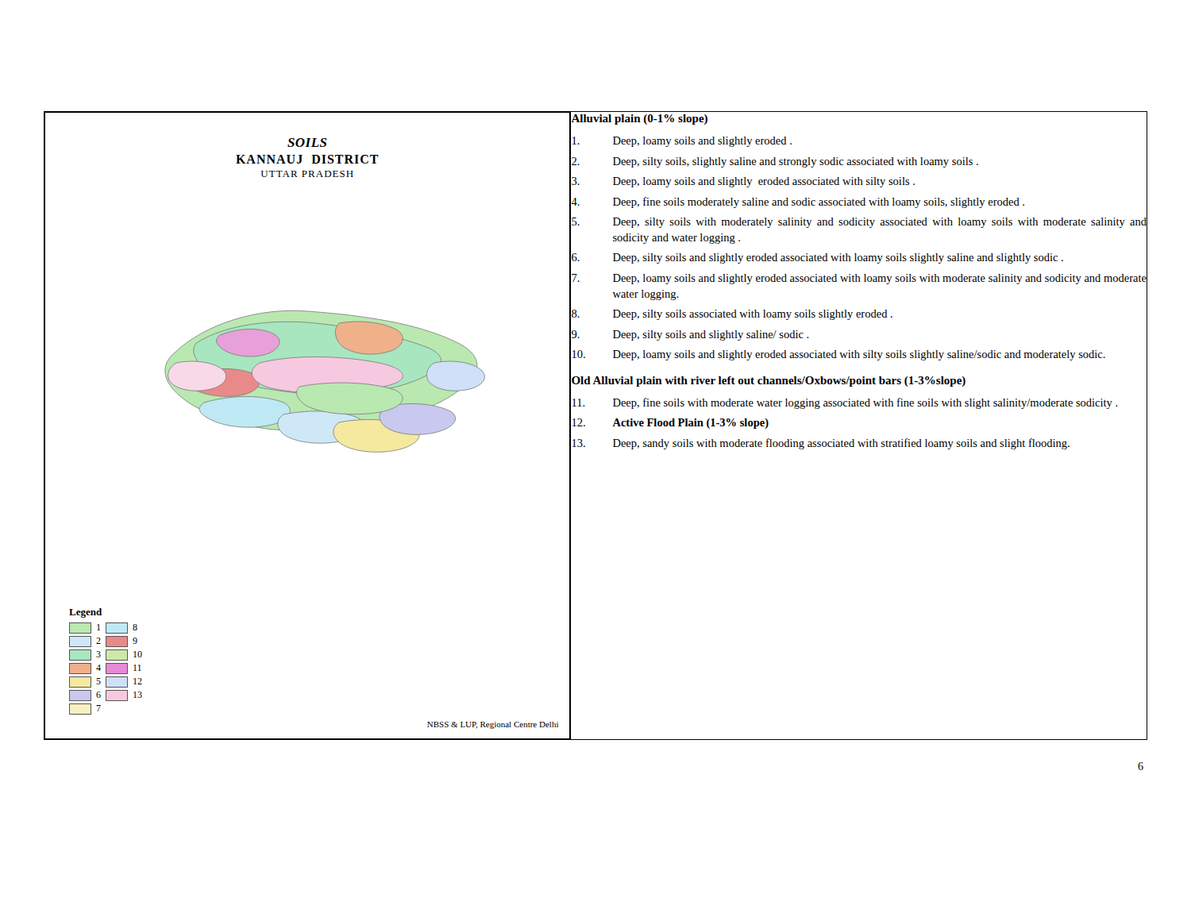| SOILS KANNAUJ DISTRICT UTTAR PRADESH Legend 1 8 2 9 3 10 4 11 5 12 6 13 7 NBSS & LUP, Regional Centre Delhi | Alluvial plain (0-1% slope) 1. Deep, loamy soils and slightly eroded . 2. Deep, silty soils, slightly saline and strongly sodic associated with loamy soils . 3. Deep, loamy soils and slightly eroded associated with silty soils . 4. Deep, fine soils moderately saline and sodic associated with loamy soils, slightly eroded . 5. Deep, silty soils with moderately salinity and sodicity associated with loamy soils with moderate salinity and sodicity and water logging . 6. Deep, silty soils and slightly eroded associated with loamy soils slightly saline and slightly sodic . 7. Deep, loamy soils and slightly eroded associated with loamy soils with moderate salinity and sodicity and moderate water logging. 8. Deep, silty soils associated with loamy soils slightly eroded . 9. Deep, silty soils and slightly saline/ sodic . 10. Deep, loamy soils and slightly eroded associated with silty soils slightly saline/sodic and moderately sodic. Old Alluvial plain with river left out channels/Oxbows/point bars (1-3%slope) 11. Deep, fine soils with moderate water logging associated with fine soils with slight salinity/moderate sodicity . 12. Active Flood Plain (1-3% slope) 13. Deep, sandy soils with moderate flooding associated with stratified loamy soils and slight flooding. |
6